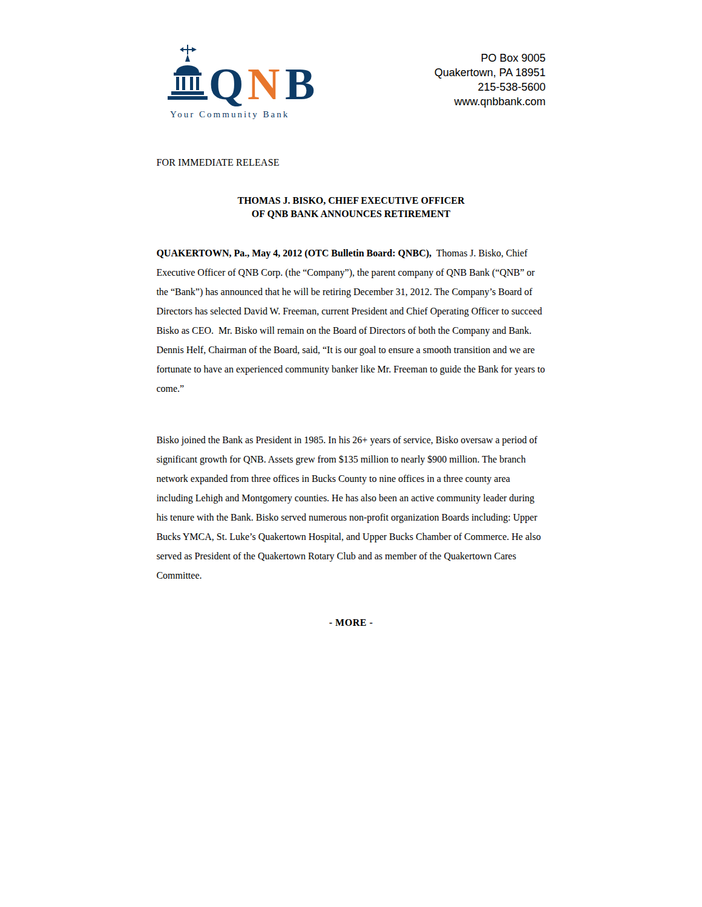Q N B Your Community Bank
PO Box 9005
Quakertown, PA 18951
215-538-5600
www.qnbbank.com
FOR IMMEDIATE RELEASE
THOMAS J. BISKO, CHIEF EXECUTIVE OFFICER
OF QNB BANK ANNOUNCES RETIREMENT
QUAKERTOWN, Pa., May 4, 2012 (OTC Bulletin Board: QNBC), Thomas J. Bisko, Chief Executive Officer of QNB Corp. (the “Company”), the parent company of QNB Bank (“QNB” or the “Bank”) has announced that he will be retiring December 31, 2012. The Company’s Board of Directors has selected David W. Freeman, current President and Chief Operating Officer to succeed Bisko as CEO. Mr. Bisko will remain on the Board of Directors of both the Company and Bank. Dennis Helf, Chairman of the Board, said, “It is our goal to ensure a smooth transition and we are fortunate to have an experienced community banker like Mr. Freeman to guide the Bank for years to come.”
Bisko joined the Bank as President in 1985. In his 26+ years of service, Bisko oversaw a period of significant growth for QNB. Assets grew from $135 million to nearly $900 million. The branch network expanded from three offices in Bucks County to nine offices in a three county area including Lehigh and Montgomery counties. He has also been an active community leader during his tenure with the Bank. Bisko served numerous non-profit organization Boards including: Upper Bucks YMCA, St. Luke’s Quakertown Hospital, and Upper Bucks Chamber of Commerce. He also served as President of the Quakertown Rotary Club and as member of the Quakertown Cares Committee.
- MORE -